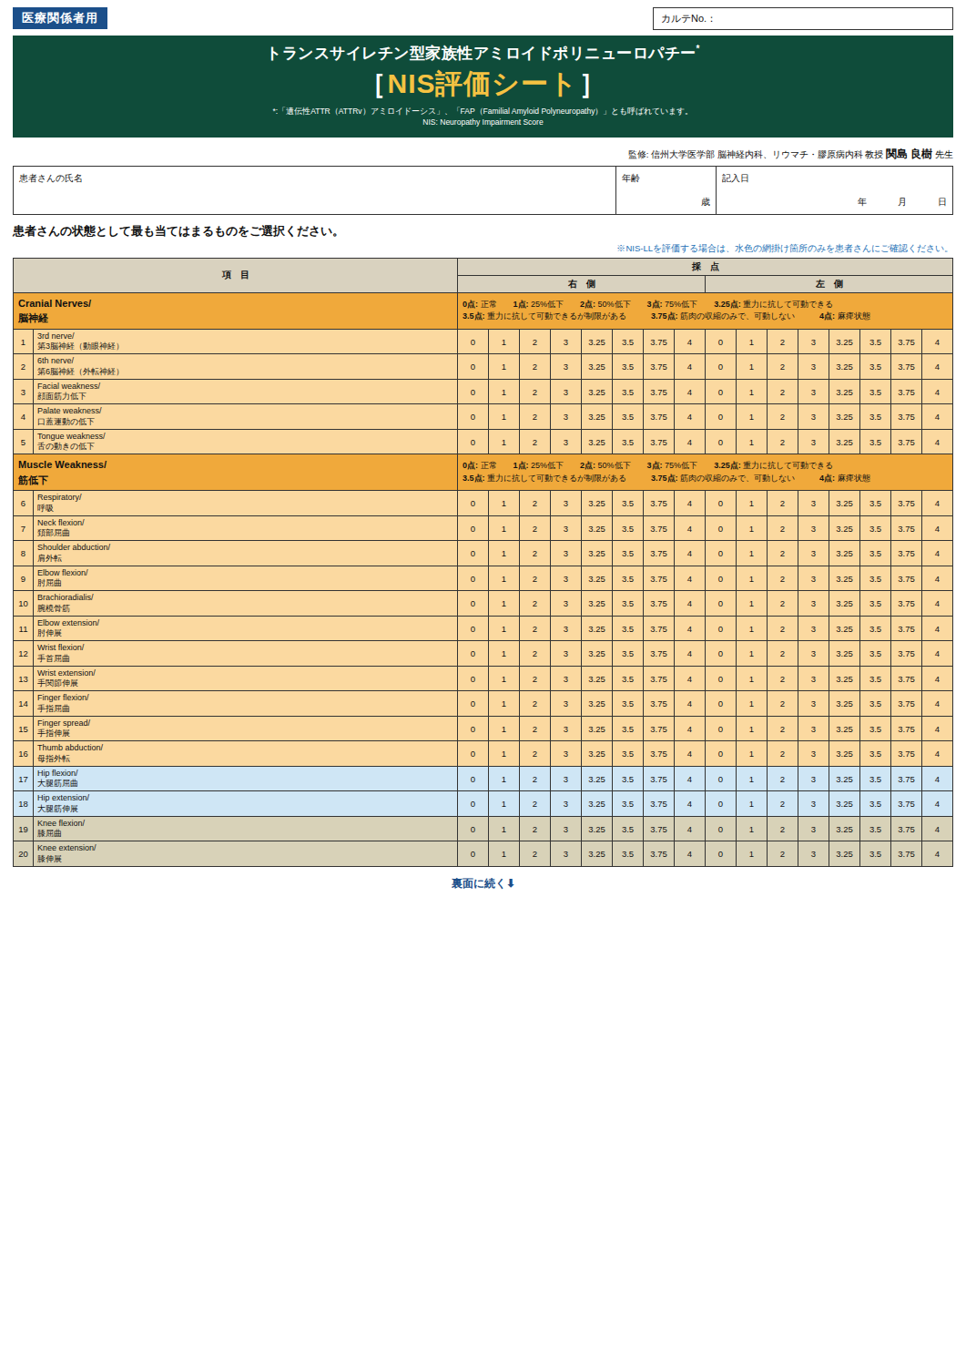医療関係者用
カルテNo.：
トランスサイレチン型家族性アミロイドポリニューロパチー*
［NIS評価シート］
*:「遺伝性ATTR（ATTRv）アミロイドーシス」、「FAP（Familial Amyloid Polyneuropathy）」とも呼ばれています。
NIS: Neuropathy Impairment Score
監修: 信州大学医学部 脳神経内科、リウマチ・膠原病内科 教授 関島 良樹 先生
| 患者さんの氏名 | 年齢 歳 | 記入日 年 月 日 |
患者さんの状態として最も当てはまるものをご選択ください。
※NIS-LLを評価する場合は、水色の網掛け箇所のみを患者さんにご確認ください。
| 項 目 | 採 点 |
| --- | --- |
| 右 側 | 左 側 |
| Cranial Nerves/ 脳神経 | 0点: 正常 1点: 25%低下 2点: 50%低下 3点: 75%低下 3.25点: 重力に抗して可動できる 3.5点: 重力に抗して可動できるが制限がある 3.75点: 筋肉の収縮のみで、可動しない 4点: 麻痺状態 |
| 1 | 3rd nerve/ 第3脳神経（動眼神経） | 0 | 1 | 2 | 3 | 3.25 | 3.5 | 3.75 | 4 | 0 | 1 | 2 | 3 | 3.25 | 3.5 | 3.75 | 4 |
| 2 | 6th nerve/ 第6脳神経（外転神経） | 0 | 1 | 2 | 3 | 3.25 | 3.5 | 3.75 | 4 | 0 | 1 | 2 | 3 | 3.25 | 3.5 | 3.75 | 4 |
| 3 | Facial weakness/ 顔面筋力低下 | 0 | 1 | 2 | 3 | 3.25 | 3.5 | 3.75 | 4 | 0 | 1 | 2 | 3 | 3.25 | 3.5 | 3.75 | 4 |
| 4 | Palate weakness/ 口蓋運動の低下 | 0 | 1 | 2 | 3 | 3.25 | 3.5 | 3.75 | 4 | 0 | 1 | 2 | 3 | 3.25 | 3.5 | 3.75 | 4 |
| 5 | Tongue weakness/ 舌の動きの低下 | 0 | 1 | 2 | 3 | 3.25 | 3.5 | 3.75 | 4 | 0 | 1 | 2 | 3 | 3.25 | 3.5 | 3.75 | 4 |
| Muscle Weakness/ 筋低下 | 0点: 正常 1点: 25%低下 2点: 50%低下 3点: 75%低下 3.25点: 重力に抗して可動できる 3.5点: 重力に抗して可動できるが制限がある 3.75点: 筋肉の収縮のみで、可動しない 4点: 麻痺状態 |
| 6 | Respiratory/ 呼吸 | 0 | 1 | 2 | 3 | 3.25 | 3.5 | 3.75 | 4 | 0 | 1 | 2 | 3 | 3.25 | 3.5 | 3.75 | 4 |
| 7 | Neck flexion/ 頚部屈曲 | 0 | 1 | 2 | 3 | 3.25 | 3.5 | 3.75 | 4 | 0 | 1 | 2 | 3 | 3.25 | 3.5 | 3.75 | 4 |
| 8 | Shoulder abduction/ 肩外転 | 0 | 1 | 2 | 3 | 3.25 | 3.5 | 3.75 | 4 | 0 | 1 | 2 | 3 | 3.25 | 3.5 | 3.75 | 4 |
| 9 | Elbow flexion/ 肘屈曲 | 0 | 1 | 2 | 3 | 3.25 | 3.5 | 3.75 | 4 | 0 | 1 | 2 | 3 | 3.25 | 3.5 | 3.75 | 4 |
| 10 | Brachioradialis/ 腕橈骨筋 | 0 | 1 | 2 | 3 | 3.25 | 3.5 | 3.75 | 4 | 0 | 1 | 2 | 3 | 3.25 | 3.5 | 3.75 | 4 |
| 11 | Elbow extension/ 肘伸展 | 0 | 1 | 2 | 3 | 3.25 | 3.5 | 3.75 | 4 | 0 | 1 | 2 | 3 | 3.25 | 3.5 | 3.75 | 4 |
| 12 | Wrist flexion/ 手首屈曲 | 0 | 1 | 2 | 3 | 3.25 | 3.5 | 3.75 | 4 | 0 | 1 | 2 | 3 | 3.25 | 3.5 | 3.75 | 4 |
| 13 | Wrist extension/ 手関節伸展 | 0 | 1 | 2 | 3 | 3.25 | 3.5 | 3.75 | 4 | 0 | 1 | 2 | 3 | 3.25 | 3.5 | 3.75 | 4 |
| 14 | Finger flexion/ 手指屈曲 | 0 | 1 | 2 | 3 | 3.25 | 3.5 | 3.75 | 4 | 0 | 1 | 2 | 3 | 3.25 | 3.5 | 3.75 | 4 |
| 15 | Finger spread/ 手指伸展 | 0 | 1 | 2 | 3 | 3.25 | 3.5 | 3.75 | 4 | 0 | 1 | 2 | 3 | 3.25 | 3.5 | 3.75 | 4 |
| 16 | Thumb abduction/ 母指外転 | 0 | 1 | 2 | 3 | 3.25 | 3.5 | 3.75 | 4 | 0 | 1 | 2 | 3 | 3.25 | 3.5 | 3.75 | 4 |
| 17 | Hip flexion/ 大腿筋屈曲 | 0 | 1 | 2 | 3 | 3.25 | 3.5 | 3.75 | 4 | 0 | 1 | 2 | 3 | 3.25 | 3.5 | 3.75 | 4 |
| 18 | Hip extension/ 大腿筋伸展 | 0 | 1 | 2 | 3 | 3.25 | 3.5 | 3.75 | 4 | 0 | 1 | 2 | 3 | 3.25 | 3.5 | 3.75 | 4 |
| 19 | Knee flexion/ 膝屈曲 | 0 | 1 | 2 | 3 | 3.25 | 3.5 | 3.75 | 4 | 0 | 1 | 2 | 3 | 3.25 | 3.5 | 3.75 | 4 |
| 20 | Knee extension/ 膝伸展 | 0 | 1 | 2 | 3 | 3.25 | 3.5 | 3.75 | 4 | 0 | 1 | 2 | 3 | 3.25 | 3.5 | 3.75 | 4 |
裏面に続く⬇